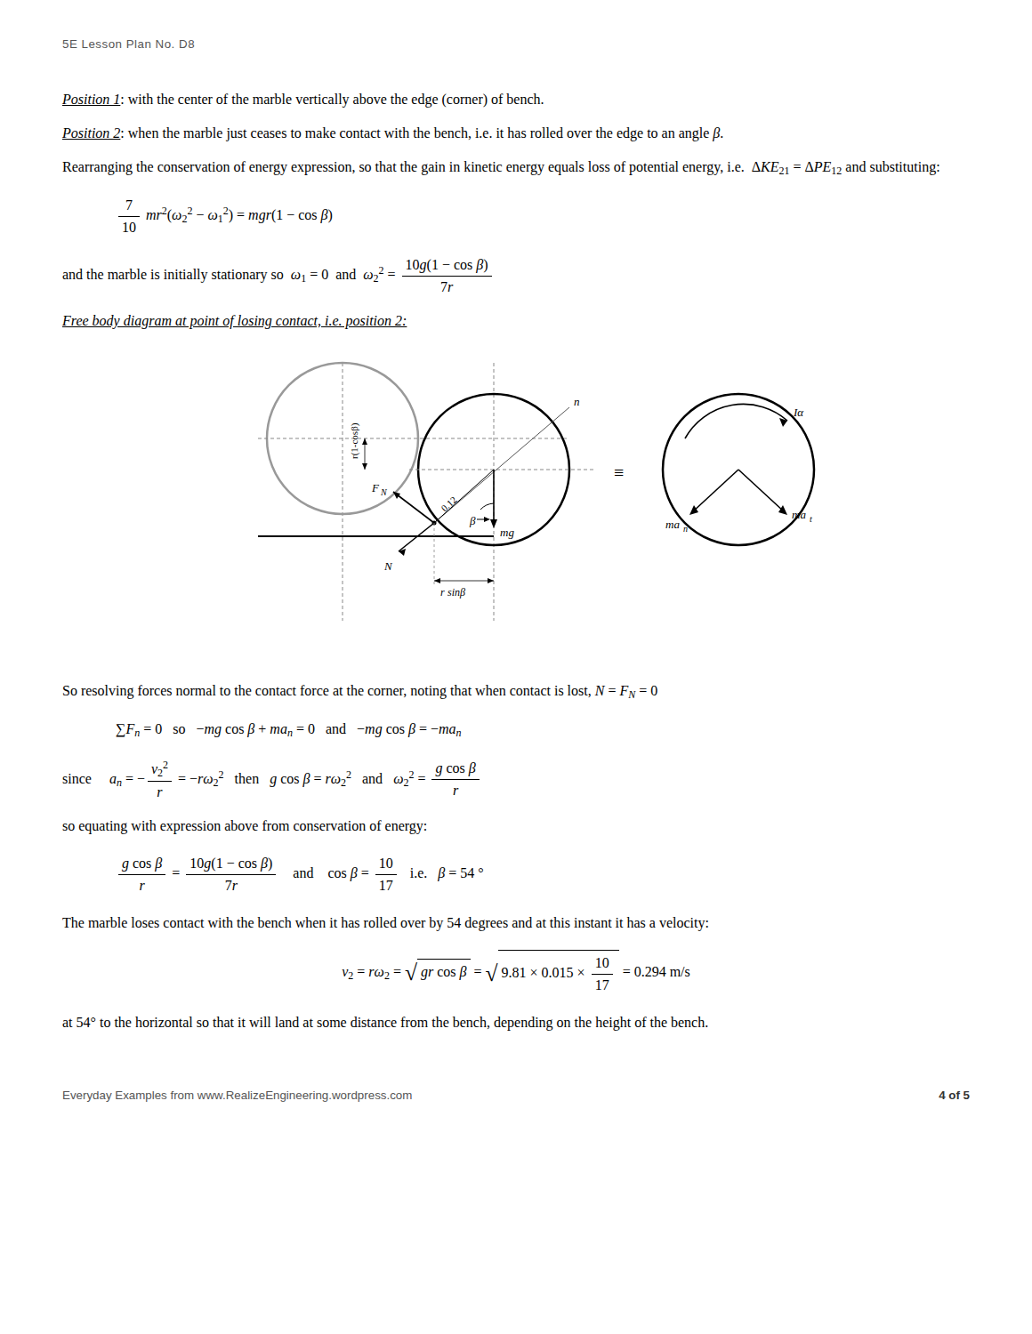5E Lesson Plan No. D8
Position 1: with the center of the marble vertically above the edge (corner) of bench.
Position 2: when the marble just ceases to make contact with the bench, i.e. it has rolled over the edge to an angle β.
Rearranging the conservation of energy expression, so that the gain in kinetic energy equals loss of potential energy, i.e. ΔKE21 = ΔPE12 and substituting:
710 mr2(ω22 − ω12) = mgr(1 − cos β)
and the marble is initially stationary so ω1 = 0 and ω22 = 10g(1 − cos β) 7r
Free body diagram at point of losing contact, i.e. position 2:
n F N N mg 0.12 β r(1-cosβ) r sinβ ≡ Iα ma t ma n
So resolving forces normal to the contact force at the corner, noting that when contact is lost, N = FN = 0
∑Fn = 0 so −mg cos β + man = 0 and −mg cos β = −man
since an = −v22 r = −rω22 then g cos β = rω22 and ω22 = g cos β r
so equating with expression above from conservation of energy:
g cos β r = 10g(1 − cos β) 7r and cos β = 1017 i.e. β = 54 °
The marble loses contact with the bench when it has rolled over by 54 degrees and at this instant it has a velocity:
v2 = rω2 = √gr cos β = √9.81 × 0.015 × 1017 = 0.294 m/s
at 54° to the horizontal so that it will land at some distance from the bench, depending on the height of the bench.
Everyday Examples from www.RealizeEngineering.wordpress.com 4 of 5